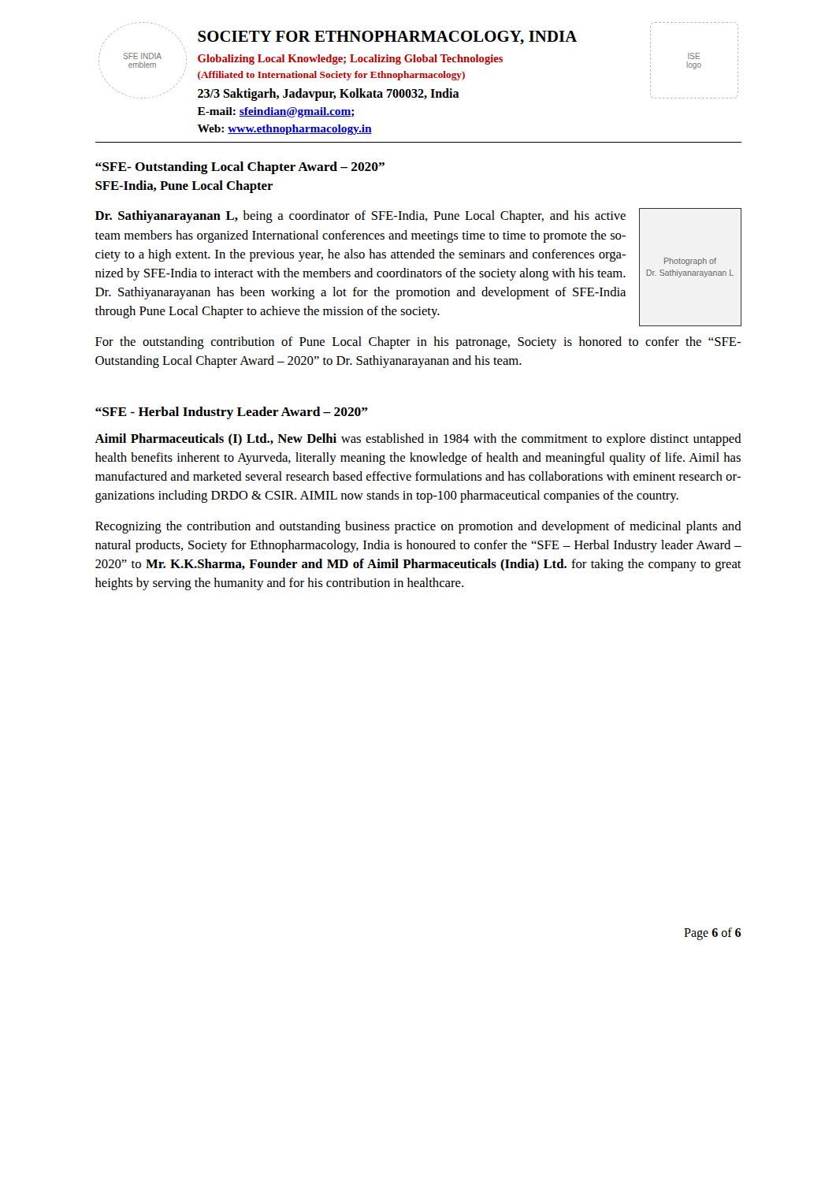SFE INDIA
emblem
SOCIETY FOR ETHNOPHARMACOLOGY, INDIA
Globalizing Local Knowledge; Localizing Global Technologies
(Affiliated to International Society for Ethnopharmacology)
23/3 Saktigarh, Jadavpur, Kolkata 700032, India
E-mail: sfeindian@gmail.com;
Web: www.ethnopharmacology.in
ISE
logo
“SFE- Outstanding Local Chapter Award – 2020”
SFE-India, Pune Local Chapter
Photograph of
Dr. Sathiyanarayanan L
Dr. Sathiyanarayanan L, being a coordinator of SFE-India, Pune Local Chapter, and his active team members has organized International conferences and meetings time to time to promote the society to a high extent. In the previous year, he also has attended the seminars and conferences organized by SFE-India to interact with the members and coordinators of the society along with his team. Dr. Sathiyanarayanan has been working a lot for the promotion and development of SFE-India through Pune Local Chapter to achieve the mission of the society.
For the outstanding contribution of Pune Local Chapter in his patronage, Society is honored to confer the “SFE- Outstanding Local Chapter Award – 2020” to Dr. Sathiyanarayanan and his team.
“SFE - Herbal Industry Leader Award – 2020”
Aimil Pharmaceuticals (I) Ltd., New Delhi was established in 1984 with the commitment to explore distinct untapped health benefits inherent to Ayurveda, literally meaning the knowledge of health and meaningful quality of life. Aimil has manufactured and marketed several research based effective formulations and has collaborations with eminent research organizations including DRDO & CSIR. AIMIL now stands in top-100 pharmaceutical companies of the country.
Recognizing the contribution and outstanding business practice on promotion and development of medicinal plants and natural products, Society for Ethnopharmacology, India is honoured to confer the “SFE – Herbal Industry leader Award – 2020” to Mr. K.K.Sharma, Founder and MD of Aimil Pharmaceuticals (India) Ltd. for taking the company to great heights by serving the humanity and for his contribution in healthcare.
Page 6 of 6